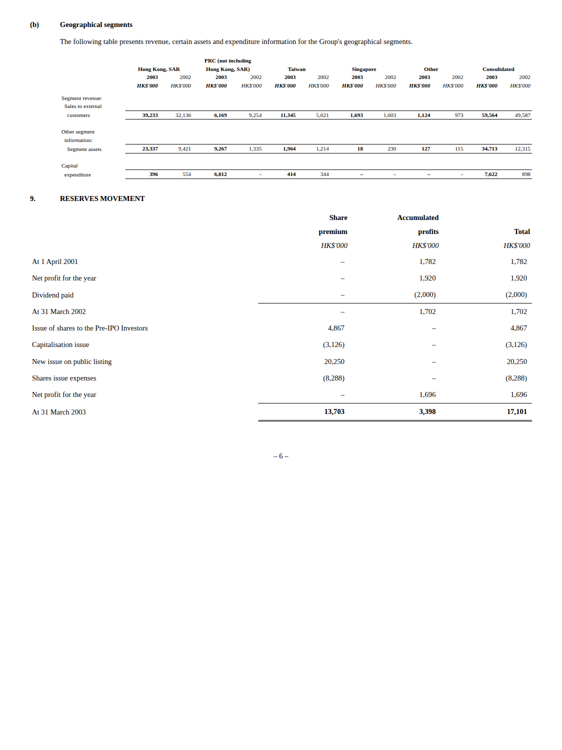(b) Geographical segments
The following table presents revenue, certain assets and expenditure information for the Group's geographical segments.
| | | PRC (not including | | | | |
| | Hong Kong, SAR | Hong Kong, SAR) | Taiwan | Singapore | Other | Consolidated |
| | 2003 | 2002 | 2003 | 2002 | 2003 | 2002 | 2003 | 2002 | 2003 | 2002 | 2003 | 2002 |
| | HK$'000 | HK$'000 | HK$'000 | HK$'000 | HK$'000 | HK$'000 | HK$'000 | HK$'000 | HK$'000 | HK$'000 | HK$'000 | HK$'000 |
| Segment revenue: | |
| Sales to external | |
| customers | 39,233 | 32,136 | 6,169 | 9,254 | 11,345 | 5,621 | 1,693 | 1,603 | 1,124 | 973 | 59,564 | 49,587 |
| Other segment | |
| information: | |
| Segment assets | 23,337 | 9,421 | 9,267 | 1,335 | 1,964 | 1,214 | 18 | 230 | 127 | 115 | 34,713 | 12,315 |
| Capital | |
| expenditure | 396 | 554 | 6,812 | – | 414 | 344 | – | – | – | – | 7,622 | 898 |
9. RESERVES MOVEMENT
| | Share | Accumulated | |
| | premium | profits | Total |
| | HK$'000 | HK$'000 | HK$'000 |
| At 1 April 2001 | – | 1,782 | 1,782 |
| Net profit for the year | – | 1,920 | 1,920 |
| Dividend paid | – | (2,000) | (2,000) |
| At 31 March 2002 | – | 1,702 | 1,702 |
| Issue of shares to the Pre-IPO Investors | 4,867 | – | 4,867 |
| Capitalisation issue | (3,126) | – | (3,126) |
| New issue on public listing | 20,250 | – | 20,250 |
| Shares issue expenses | (8,288) | – | (8,288) |
| Net profit for the year | – | 1,696 | 1,696 |
| At 31 March 2003 | 13,703 | 3,398 | 17,101 |
– 6 –